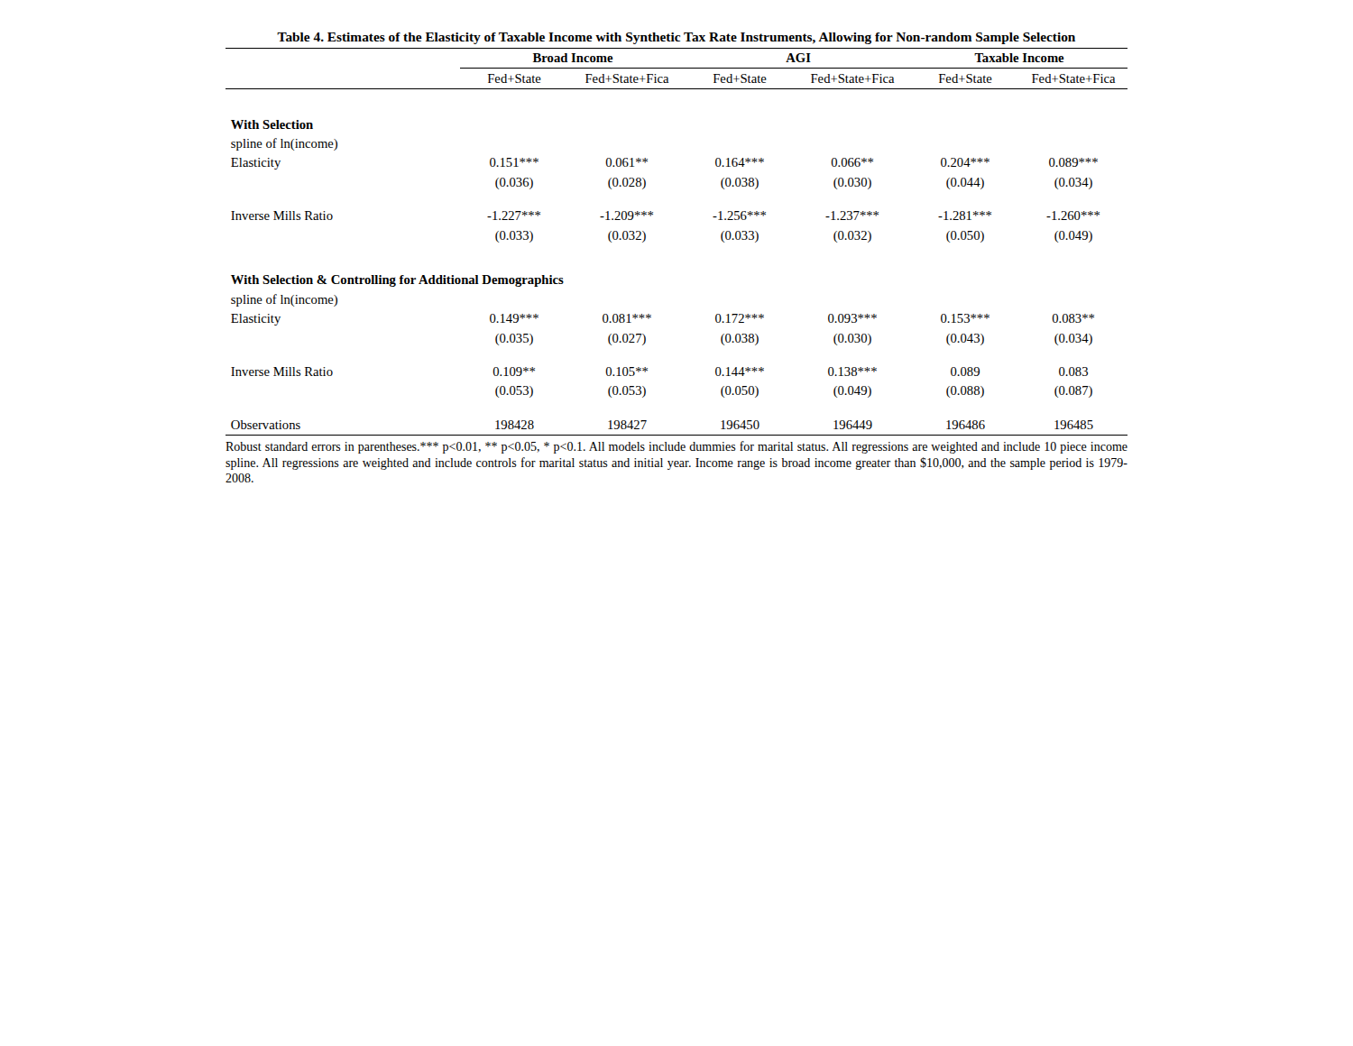Table 4. Estimates of the Elasticity of Taxable Income with Synthetic Tax Rate Instruments, Allowing for Non-random Sample Selection
| | Broad Income | AGI | Taxable Income |
| --- | --- | --- | --- |
| | Fed+State | Fed+State+Fica | Fed+State | Fed+State+Fica | Fed+State | Fed+State+Fica |
| With Selection |
| spline of ln(income) | | | | | | |
| Elasticity | 0.151*** | 0.061** | 0.164*** | 0.066** | 0.204*** | 0.089*** |
| | (0.036) | (0.028) | (0.038) | (0.030) | (0.044) | (0.034) |
| Inverse Mills Ratio | -1.227*** | -1.209*** | -1.256*** | -1.237*** | -1.281*** | -1.260*** |
| | (0.033) | (0.032) | (0.033) | (0.032) | (0.050) | (0.049) |
| With Selection & Controlling for Additional Demographics |
| spline of ln(income) | | | | | | |
| Elasticity | 0.149*** | 0.081*** | 0.172*** | 0.093*** | 0.153*** | 0.083** |
| | (0.035) | (0.027) | (0.038) | (0.030) | (0.043) | (0.034) |
| Inverse Mills Ratio | 0.109** | 0.105** | 0.144*** | 0.138*** | 0.089 | 0.083 |
| | (0.053) | (0.053) | (0.050) | (0.049) | (0.088) | (0.087) |
| Observations | 198428 | 198427 | 196450 | 196449 | 196486 | 196485 |
Robust standard errors in parentheses.*** p<0.01, ** p<0.05, * p<0.1. All models include dummies for marital status. All regressions are weighted and include 10 piece income spline. All regressions are weighted and include controls for marital status and initial year. Income range is broad income greater than $10,000, and the sample period is 1979-2008.